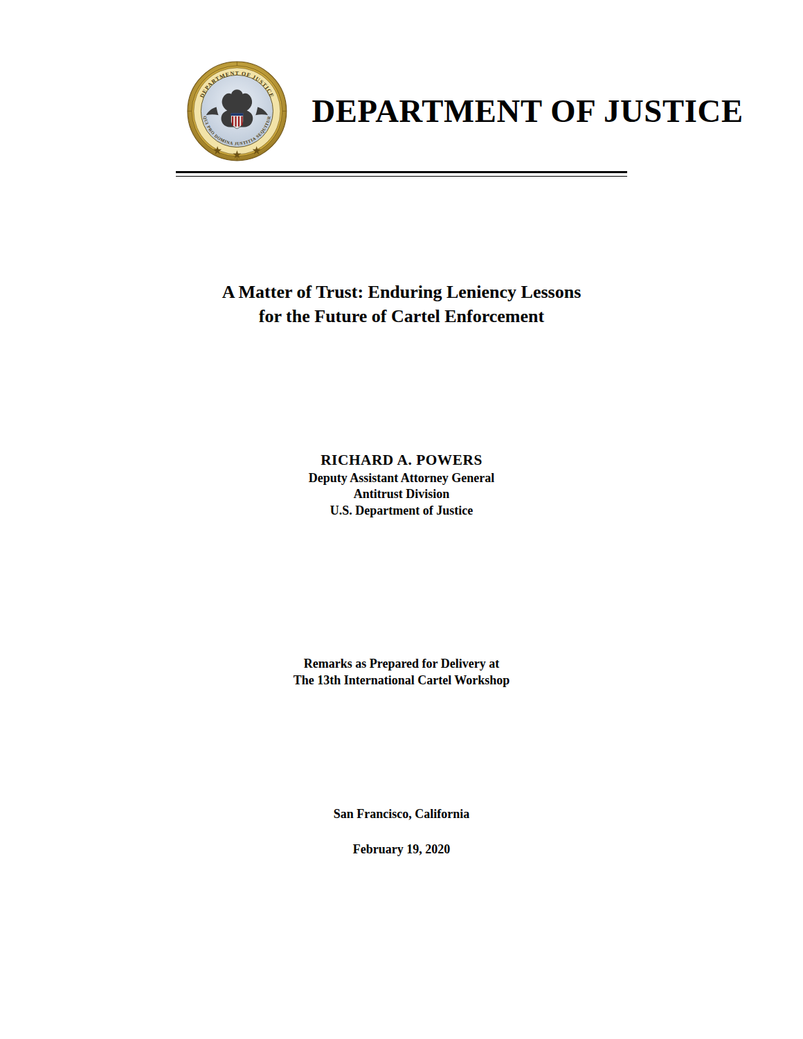DEPARTMENT OF JUSTICE QUI PRO DOMINA JUSTITIA SEQUITUR
DEPARTMENT OF JUSTICE
A Matter of Trust: Enduring Leniency Lessons
for the Future of Cartel Enforcement
RICHARD A. POWERS
Deputy Assistant Attorney General
Antitrust Division
U.S. Department of Justice
Remarks as Prepared for Delivery at
The 13th International Cartel Workshop
San Francisco, California
February 19, 2020